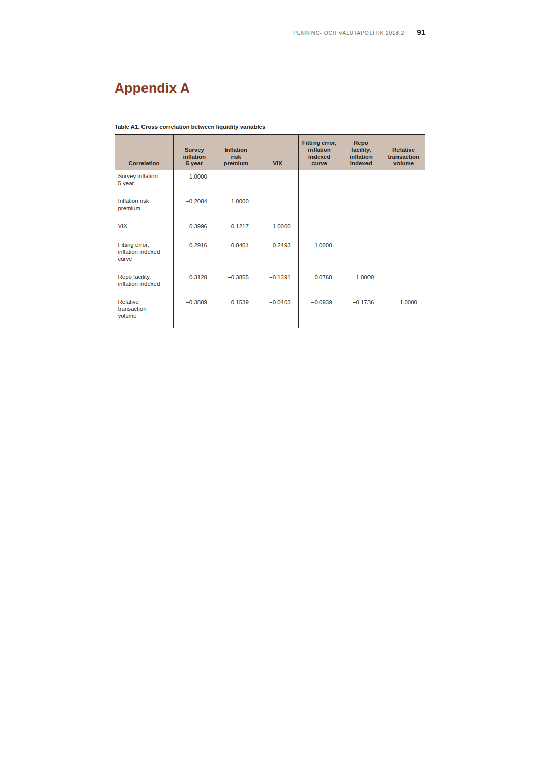PENNING- OCH VALUTAPOLITIK 2018:2 91
Appendix A
Table A1. Cross correlation between liquidity variables
| Correlation | Survey inflation 5 year | Inflation risk premium | VIX | Fitting error, inflation indexed curve | Repo facility, inflation indexed | Relative transaction volume |
| --- | --- | --- | --- | --- | --- | --- |
| Survey inflation 5 year | 1.0000 | | | | | |
| Inflation risk premium | −0.2084 | 1.0000 | | | | |
| VIX | 0.3996 | 0.1217 | 1.0000 | | | |
| Fitting error, inflation indexed curve | 0.2916 | 0.0401 | 0.2493 | 1.0000 | | |
| Repo facility, inflation indexed | 0.3128 | −0.3855 | −0.1391 | 0.0768 | 1.0000 | |
| Relative transaction volume | −0.3809 | 0.1539 | −0.0403 | −0.0939 | −0.1736 | 1.0000 |